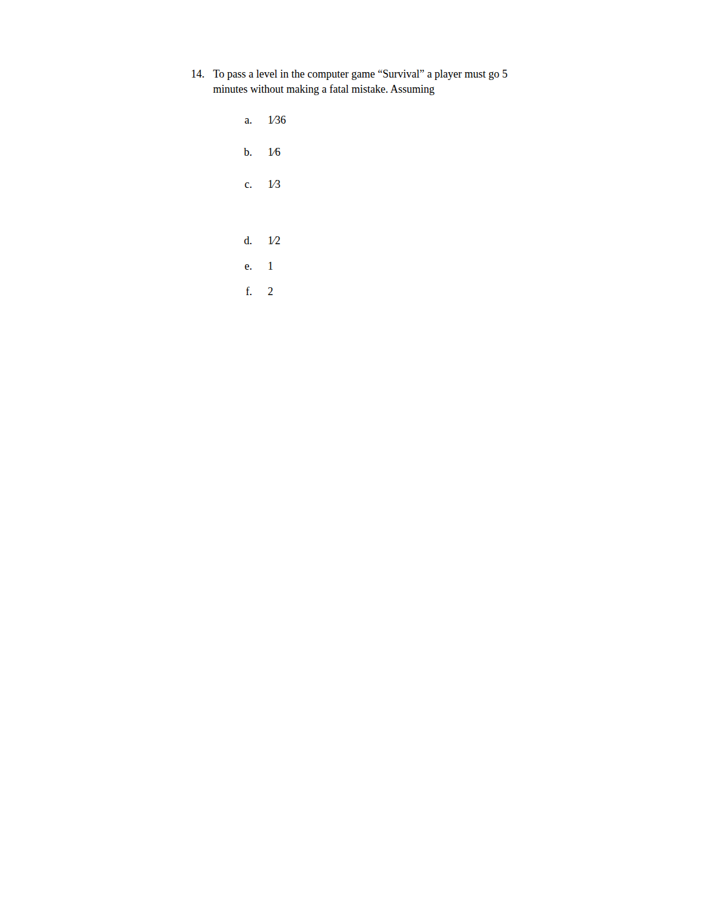To pass a level in the computer game “Survival” a player must go 5 minutes without making a fatal mistake. Assuming
1⁄36
1⁄6
1⁄3
1⁄2
1
2